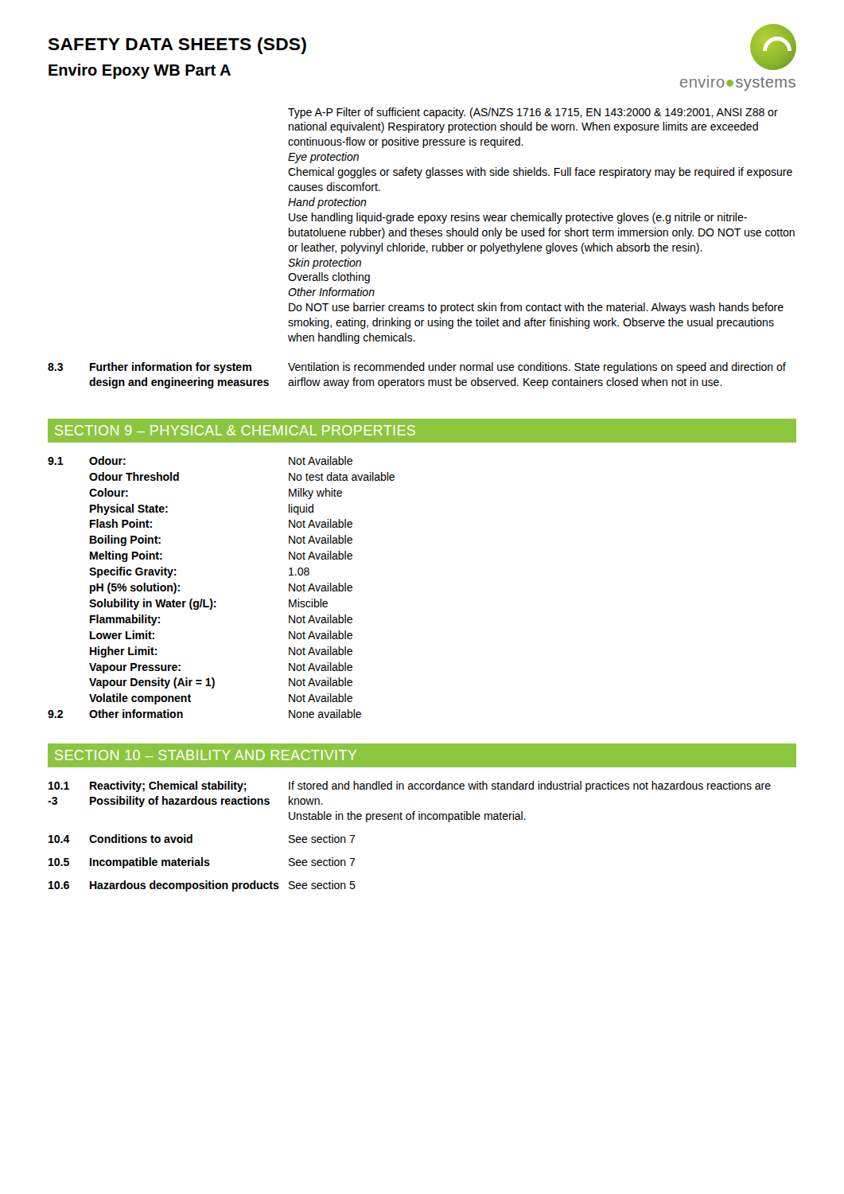SAFETY DATA SHEETS (SDS)
Enviro Epoxy WB Part A
enviro●systems
Type A-P Filter of sufficient capacity. (AS/NZS 1716 & 1715, EN 143:2000 & 149:2001, ANSI Z88 or national equivalent) Respiratory protection should be worn. When exposure limits are exceeded continuous-flow or positive pressure is required.
Eye protection
Chemical goggles or safety glasses with side shields. Full face respiratory may be required if exposure causes discomfort.
Hand protection
Use handling liquid-grade epoxy resins wear chemically protective gloves (e.g nitrile or nitrile-butatoluene rubber) and theses should only be used for short term immersion only. DO NOT use cotton or leather, polyvinyl chloride, rubber or polyethylene gloves (which absorb the resin).
Skin protection
Overalls clothing
Other Information
Do NOT use barrier creams to protect skin from contact with the material. Always wash hands before smoking, eating, drinking or using the toilet and after finishing work. Observe the usual precautions when handling chemicals.
| 8.3 | Further information for system design and engineering measures | Ventilation is recommended under normal use conditions. State regulations on speed and direction of airflow away from operators must be observed. Keep containers closed when not in use. |
SECTION 9 – PHYSICAL & CHEMICAL PROPERTIES
| 9.1 | Odour: | Not Available |
| | Odour Threshold | No test data available |
| | Colour: | Milky white |
| | Physical State: | liquid |
| | Flash Point: | Not Available |
| | Boiling Point: | Not Available |
| | Melting Point: | Not Available |
| | Specific Gravity: | 1.08 |
| | pH (5% solution): | Not Available |
| | Solubility in Water (g/L): | Miscible |
| | Flammability: | Not Available |
| | Lower Limit: | Not Available |
| | Higher Limit: | Not Available |
| | Vapour Pressure: | Not Available |
| | Vapour Density (Air = 1) | Not Available |
| | Volatile component | Not Available |
| 9.2 | Other information | None available |
SECTION 10 – STABILITY AND REACTIVITY
| 10.1 -3 | Reactivity; Chemical stability; Possibility of hazardous reactions | If stored and handled in accordance with standard industrial practices not hazardous reactions are known. Unstable in the present of incompatible material. |
| 10.4 | Conditions to avoid | See section 7 |
| 10.5 | Incompatible materials | See section 7 |
| 10.6 | Hazardous decomposition products | See section 5 |